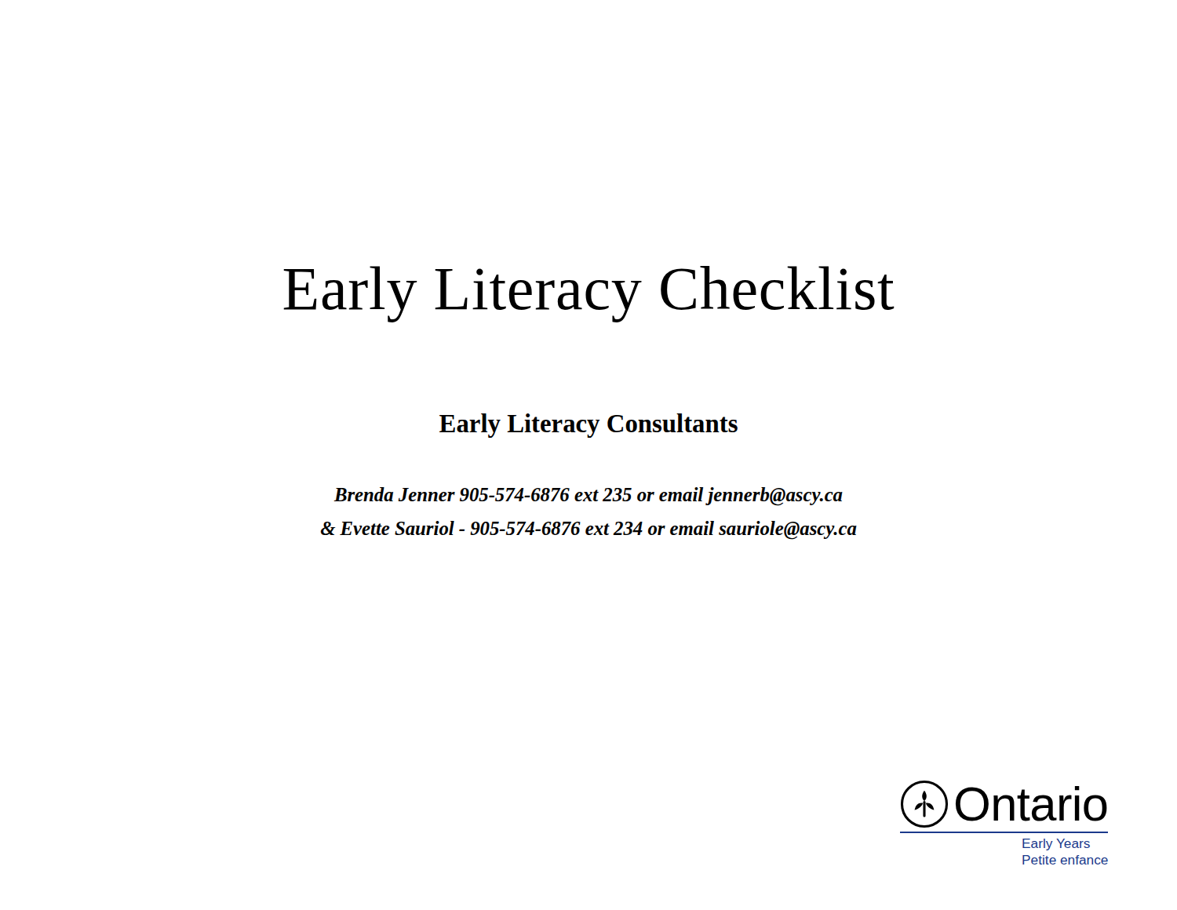Early Literacy Checklist
Early Literacy Consultants
Brenda Jenner 905-574-6876 ext 235 or email jennerb@ascy.ca
& Evette Sauriol - 905-574-6876 ext 234 or email sauriole@ascy.ca
Ontario
Early Years Petite enfance